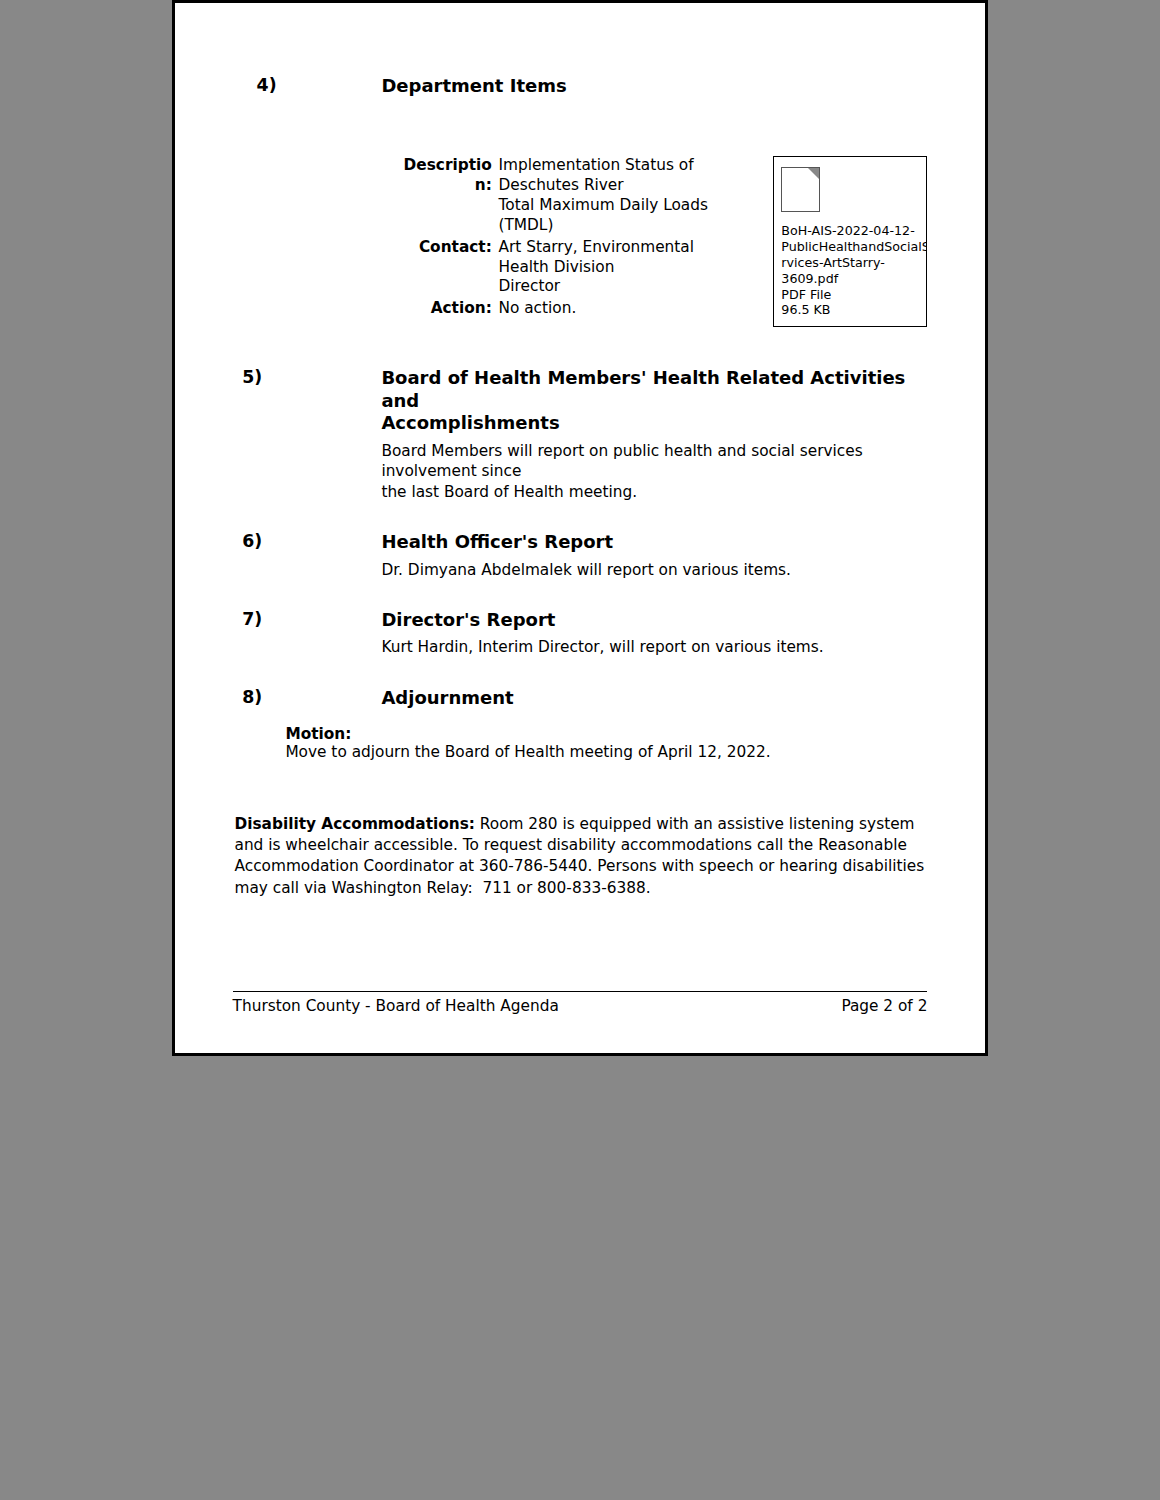4)
Department Items
| Descriptio n: | Implementation Status of Deschutes River Total Maximum Daily Loads (TMDL) |
| Contact: | Art Starry, Environmental Health Division Director |
| Action: | No action. |
BoH-AIS-2022-04-12-
PublicHealthandSocialSe
rvices-ArtStarry-
3609.pdf
PDF File
96.5 KB
5)
Board of Health Members' Health Related Activities and
Accomplishments
Board Members will report on public health and social services involvement since
the last Board of Health meeting.
6)
Health Officer's Report
Dr. Dimyana Abdelmalek will report on various items.
7)
Director's Report
Kurt Hardin, Interim Director, will report on various items.
8)
Adjournment
Motion:
Move to adjourn the Board of Health meeting of April 12, 2022.
Disability Accommodations: Room 280 is equipped with an assistive listening system and is wheelchair accessible. To request disability accommodations call the Reasonable Accommodation Coordinator at 360-786-5440. Persons with speech or hearing disabilities may call via Washington Relay: 711 or 800-833-6388.
Thurston County - Board of Health Agenda
Page 2 of 2